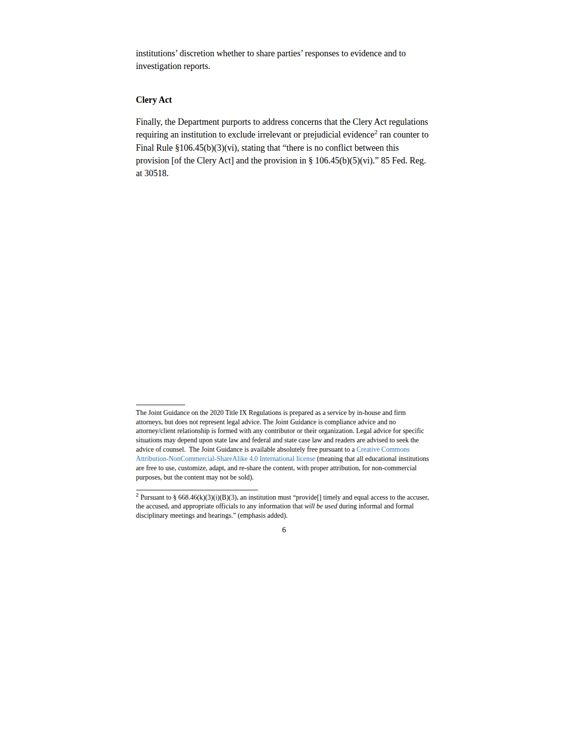institutions’ discretion whether to share parties’ responses to evidence and to investigation reports.
Clery Act
Finally, the Department purports to address concerns that the Clery Act regulations requiring an institution to exclude irrelevant or prejudicial evidence2 ran counter to Final Rule §106.45(b)(3)(vi), stating that “there is no conflict between this provision [of the Clery Act] and the provision in § 106.45(b)(5)(vi).” 85 Fed. Reg. at 30518.
The Joint Guidance on the 2020 Title IX Regulations is prepared as a service by in-house and firm attorneys, but does not represent legal advice. The Joint Guidance is compliance advice and no attorney/client relationship is formed with any contributor or their organization. Legal advice for specific situations may depend upon state law and federal and state case law and readers are advised to seek the advice of counsel. The Joint Guidance is available absolutely free pursuant to a Creative Commons Attribution-NonCommercial-ShareAlike 4.0 International license (meaning that all educational institutions are free to use, customize, adapt, and re-share the content, with proper attribution, for non-commercial purposes, but the content may not be sold).
2 Pursuant to § 668.46(k)(3)(i)(B)(3), an institution must “provide[] timely and equal access to the accuser, the accused, and appropriate officials to any information that will be used during informal and formal disciplinary meetings and hearings.” (emphasis added).
6